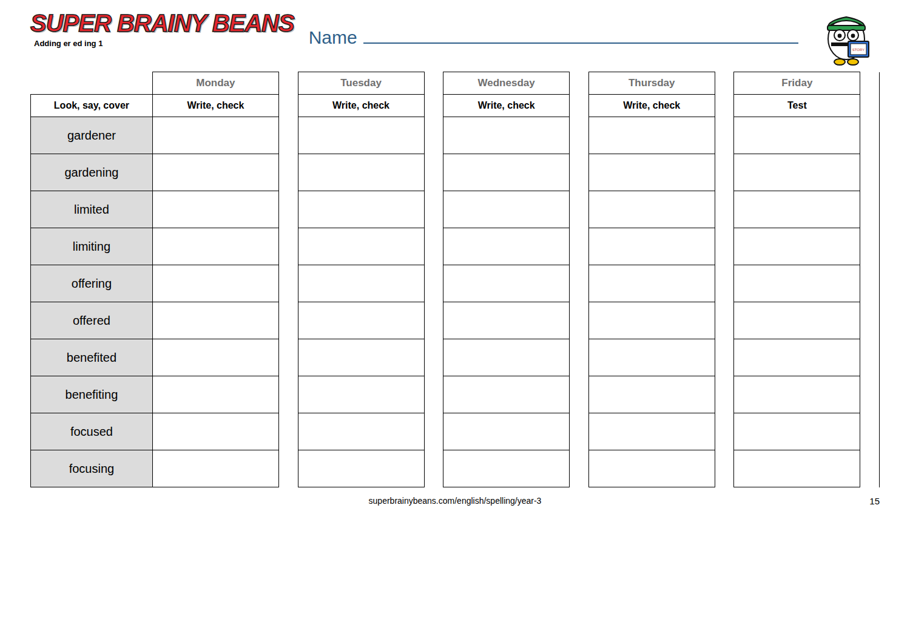SUPER BRAINY BEANS
Adding er ed ing 1
Name
STORY
| | Monday | | Tuesday | | Wednesday | | Thursday | | Friday | |
| --- | --- | --- | --- | --- | --- | --- | --- | --- | --- | --- |
| Look, say, cover | Write, check | | Write, check | | Write, check | | Write, check | | Test | |
| gardener | | | | | | | | | | |
| gardening | | | | | | | | | | |
| limited | | | | | | | | | | |
| limiting | | | | | | | | | | |
| offering | | | | | | | | | | |
| offered | | | | | | | | | | |
| benefited | | | | | | | | | | |
| benefiting | | | | | | | | | | |
| focused | | | | | | | | | | |
| focusing | | | | | | | | | | |
superbrainybeans.com/english/spelling/year-3 15